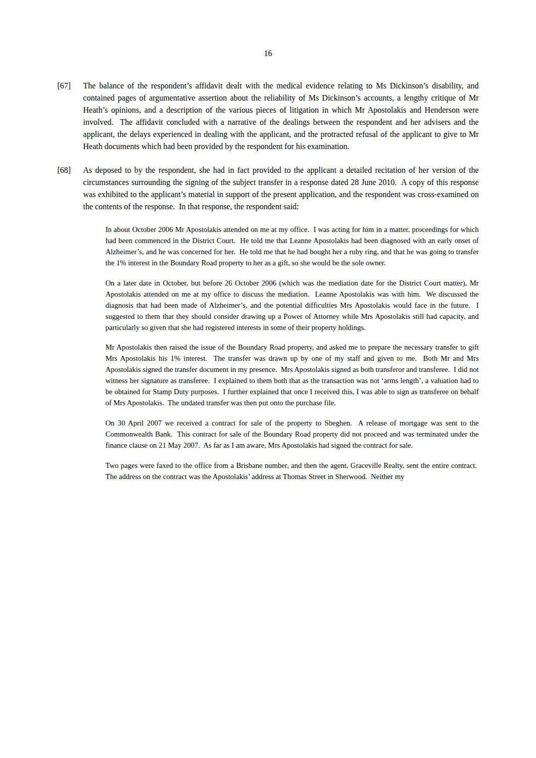16
[67]
The balance of the respondent’s affidavit dealt with the medical evidence relating to Ms Dickinson’s disability, and contained pages of argumentative assertion about the reliability of Ms Dickinson’s accounts, a lengthy critique of Mr Heath’s opinions, and a description of the various pieces of litigation in which Mr Apostolakis and Henderson were involved. The affidavit concluded with a narrative of the dealings between the respondent and her advisers and the applicant, the delays experienced in dealing with the applicant, and the protracted refusal of the applicant to give to Mr Heath documents which had been provided by the respondent for his examination.
[68]
As deposed to by the respondent, she had in fact provided to the applicant a detailed recitation of her version of the circumstances surrounding the signing of the subject transfer in a response dated 28 June 2010. A copy of this response was exhibited to the applicant’s material in support of the present application, and the respondent was cross-examined on the contents of the response. In that response, the respondent said:
In about October 2006 Mr Apostolakis attended on me at my office. I was acting for him in a matter, proceedings for which had been commenced in the District Court. He told me that Leanne Apostolakis had been diagnosed with an early onset of Alzheimer’s, and he was concerned for her. He told me that he had bought her a ruby ring, and that he was going to transfer the 1% interest in the Boundary Road property to her as a gift, so she would be the sole owner.
On a later date in October, but before 26 October 2006 (which was the mediation date for the District Court matter), Mr Apostolakis attended on me at my office to discuss the mediation. Leanne Apostolakis was with him. We discussed the diagnosis that had been made of Alzheimer’s, and the potential difficulties Mrs Apostolakis would face in the future. I suggested to them that they should consider drawing up a Power of Attorney while Mrs Apostolakis still had capacity, and particularly so given that she had registered interests in some of their property holdings.
Mr Apostolakis then raised the issue of the Boundary Road property, and asked me to prepare the necessary transfer to gift Mrs Apostolakis his 1% interest. The transfer was drawn up by one of my staff and given to me. Both Mr and Mrs Apostolakis signed the transfer document in my presence. Mrs Apostolakis signed as both transferor and transferee. I did not witness her signature as transferee. I explained to them both that as the transaction was not ‘arms length’, a valuation had to be obtained for Stamp Duty purposes. I further explained that once I received this, I was able to sign as transferee on behalf of Mrs Apostolakis. The undated transfer was then put onto the purchase file.
On 30 April 2007 we received a contract for sale of the property to Sbeghen. A release of mortgage was sent to the Commonwealth Bank. This contract for sale of the Boundary Road property did not proceed and was terminated under the finance clause on 21 May 2007. As far as I am aware, Mrs Apostolakis had signed the contract for sale.
Two pages were faxed to the office from a Brisbane number, and then the agent, Graceville Realty, sent the entire contract. The address on the contract was the Apostolakis’ address at Thomas Street in Sherwood. Neither my